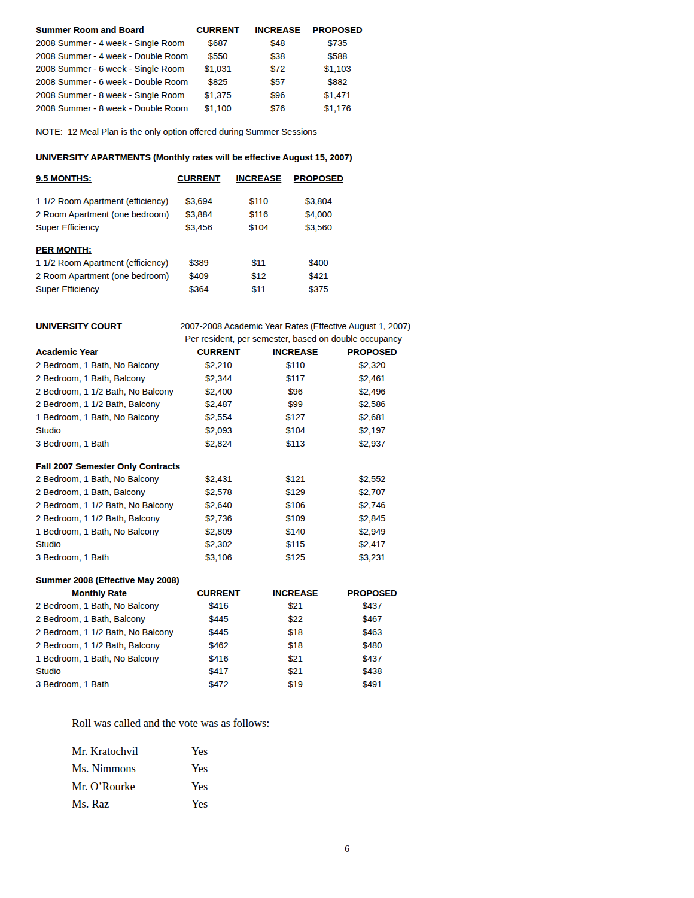| Summer Room and Board | CURRENT | INCREASE | PROPOSED |
| 2008 Summer - 4 week - Single Room | $687 | $48 | $735 |
| 2008 Summer - 4 week - Double Room | $550 | $38 | $588 |
| 2008 Summer - 6 week - Single Room | $1,031 | $72 | $1,103 |
| 2008 Summer - 6 week - Double Room | $825 | $57 | $882 |
| 2008 Summer - 8 week - Single Room | $1,375 | $96 | $1,471 |
| 2008 Summer - 8 week - Double Room | $1,100 | $76 | $1,176 |
NOTE: 12 Meal Plan is the only option offered during Summer Sessions
UNIVERSITY APARTMENTS (Monthly rates will be effective August 15, 2007)
| 9.5 MONTHS: | CURRENT | INCREASE | PROPOSED |
| 1 1/2 Room Apartment (efficiency) | $3,694 | $110 | $3,804 |
| 2 Room Apartment (one bedroom) | $3,884 | $116 | $4,000 |
| Super Efficiency | $3,456 | $104 | $3,560 |
| PER MONTH: | |
| 1 1/2 Room Apartment (efficiency) | $389 | $11 | $400 |
| 2 Room Apartment (one bedroom) | $409 | $12 | $421 |
| Super Efficiency | $364 | $11 | $375 |
| UNIVERSITY COURT | 2007-2008 Academic Year Rates (Effective August 1, 2007) |
| | Per resident, per semester, based on double occupancy |
| Academic Year | CURRENT | INCREASE | PROPOSED |
| 2 Bedroom, 1 Bath, No Balcony | $2,210 | $110 | $2,320 |
| 2 Bedroom, 1 Bath, Balcony | $2,344 | $117 | $2,461 |
| 2 Bedroom, 1 1/2 Bath, No Balcony | $2,400 | $96 | $2,496 |
| 2 Bedroom, 1 1/2 Bath, Balcony | $2,487 | $99 | $2,586 |
| 1 Bedroom, 1 Bath, No Balcony | $2,554 | $127 | $2,681 |
| Studio | $2,093 | $104 | $2,197 |
| 3 Bedroom, 1 Bath | $2,824 | $113 | $2,937 |
| Fall 2007 Semester Only Contracts | |
| 2 Bedroom, 1 Bath, No Balcony | $2,431 | $121 | $2,552 |
| 2 Bedroom, 1 Bath, Balcony | $2,578 | $129 | $2,707 |
| 2 Bedroom, 1 1/2 Bath, No Balcony | $2,640 | $106 | $2,746 |
| 2 Bedroom, 1 1/2 Bath, Balcony | $2,736 | $109 | $2,845 |
| 1 Bedroom, 1 Bath, No Balcony | $2,809 | $140 | $2,949 |
| Studio | $2,302 | $115 | $2,417 |
| 3 Bedroom, 1 Bath | $3,106 | $125 | $3,231 |
| Summer 2008 (Effective May 2008) | |
| Monthly Rate | CURRENT | INCREASE | PROPOSED |
| 2 Bedroom, 1 Bath, No Balcony | $416 | $21 | $437 |
| 2 Bedroom, 1 Bath, Balcony | $445 | $22 | $467 |
| 2 Bedroom, 1 1/2 Bath, No Balcony | $445 | $18 | $463 |
| 2 Bedroom, 1 1/2 Bath, Balcony | $462 | $18 | $480 |
| 1 Bedroom, 1 Bath, No Balcony | $416 | $21 | $437 |
| Studio | $417 | $21 | $438 |
| 3 Bedroom, 1 Bath | $472 | $19 | $491 |
Roll was called and the vote was as follows:
| Mr. Kratochvil | Yes |
| Ms. Nimmons | Yes |
| Mr. O’Rourke | Yes |
| Ms. Raz | Yes |
6